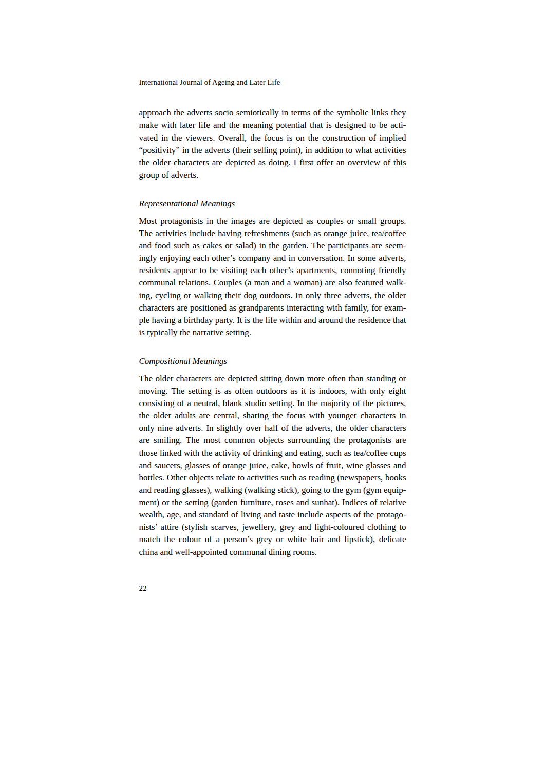International Journal of Ageing and Later Life
approach the adverts socio semiotically in terms of the symbolic links they make with later life and the meaning potential that is designed to be activated in the viewers. Overall, the focus is on the construction of implied “positivity” in the adverts (their selling point), in addition to what activities the older characters are depicted as doing. I first offer an overview of this group of adverts.
Representational Meanings
Most protagonists in the images are depicted as couples or small groups. The activities include having refreshments (such as orange juice, tea/coffee and food such as cakes or salad) in the garden. The participants are seemingly enjoying each other’s company and in conversation. In some adverts, residents appear to be visiting each other’s apartments, connoting friendly communal relations. Couples (a man and a woman) are also featured walking, cycling or walking their dog outdoors. In only three adverts, the older characters are positioned as grandparents interacting with family, for example having a birthday party. It is the life within and around the residence that is typically the narrative setting.
Compositional Meanings
The older characters are depicted sitting down more often than standing or moving. The setting is as often outdoors as it is indoors, with only eight consisting of a neutral, blank studio setting. In the majority of the pictures, the older adults are central, sharing the focus with younger characters in only nine adverts. In slightly over half of the adverts, the older characters are smiling. The most common objects surrounding the protagonists are those linked with the activity of drinking and eating, such as tea/coffee cups and saucers, glasses of orange juice, cake, bowls of fruit, wine glasses and bottles. Other objects relate to activities such as reading (newspapers, books and reading glasses), walking (walking stick), going to the gym (gym equipment) or the setting (garden furniture, roses and sunhat). Indices of relative wealth, age, and standard of living and taste include aspects of the protagonists’ attire (stylish scarves, jewellery, grey and light-coloured clothing to match the colour of a person’s grey or white hair and lipstick), delicate china and well-appointed communal dining rooms.
22